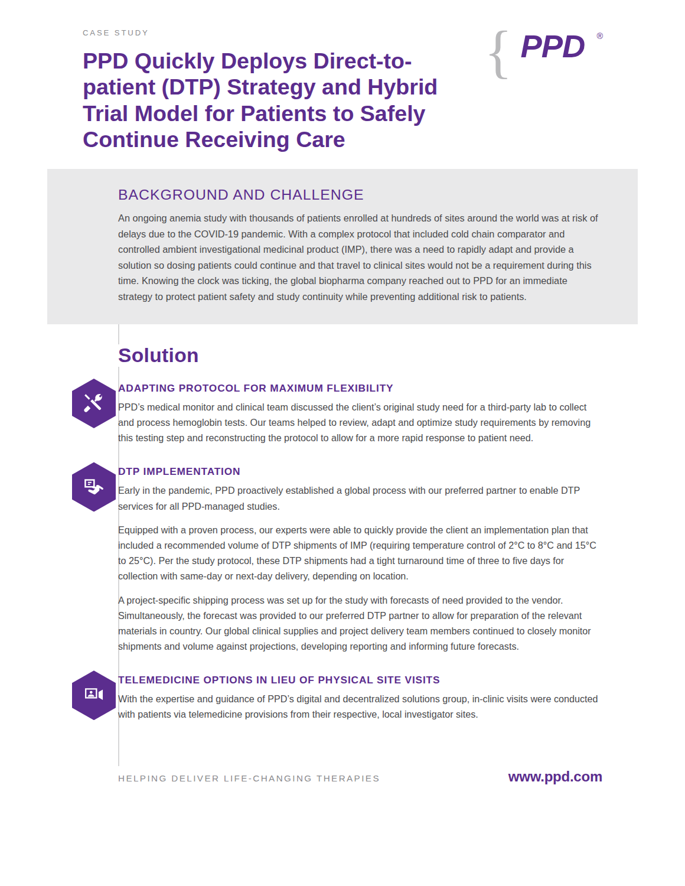Case Study
PPD Quickly Deploys Direct-to-patient (DTP) Strategy and Hybrid Trial Model for Patients to Safely Continue Receiving Care
{ PPD®
Background and Challenge
An ongoing anemia study with thousands of patients enrolled at hundreds of sites around the world was at risk of delays due to the COVID-19 pandemic. With a complex protocol that included cold chain comparator and controlled ambient investigational medicinal product (IMP), there was a need to rapidly adapt and provide a solution so dosing patients could continue and that travel to clinical sites would not be a requirement during this time. Knowing the clock was ticking, the global biopharma company reached out to PPD for an immediate strategy to protect patient safety and study continuity while preventing additional risk to patients.
Solution
Adapting Protocol for Maximum Flexibility
PPD’s medical monitor and clinical team discussed the client’s original study need for a third-party lab to collect and process hemoglobin tests. Our teams helped to review, adapt and optimize study requirements by removing this testing step and reconstructing the protocol to allow for a more rapid response to patient need.
DTP Implementation
Early in the pandemic, PPD proactively established a global process with our preferred partner to enable DTP services for all PPD-managed studies.
Equipped with a proven process, our experts were able to quickly provide the client an implementation plan that included a recommended volume of DTP shipments of IMP (requiring temperature control of 2°C to 8°C and 15°C to 25°C). Per the study protocol, these DTP shipments had a tight turnaround time of three to five days for collection with same-day or next-day delivery, depending on location.
A project-specific shipping process was set up for the study with forecasts of need provided to the vendor. Simultaneously, the forecast was provided to our preferred DTP partner to allow for preparation of the relevant materials in country. Our global clinical supplies and project delivery team members continued to closely monitor shipments and volume against projections, developing reporting and informing future forecasts.
Telemedicine Options in Lieu of Physical Site Visits
With the expertise and guidance of PPD’s digital and decentralized solutions group, in-clinic visits were conducted with patients via telemedicine provisions from their respective, local investigator sites.
Helping Deliver Life-Changing Therapies
www.ppd.com